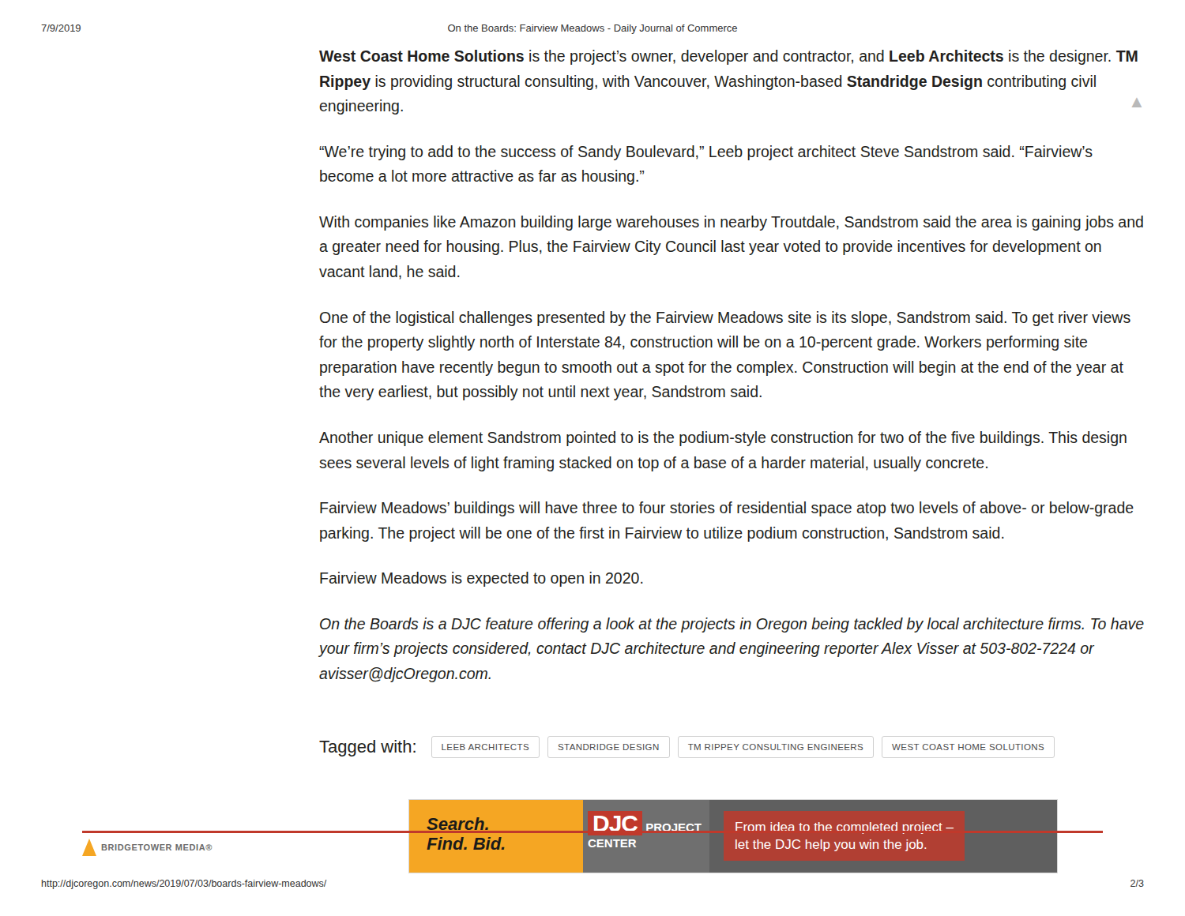7/9/2019 On the Boards: Fairview Meadows - Daily Journal of Commerce
▲
West Coast Home Solutions is the project’s owner, developer and contractor, and Leeb Architects is the designer. TM Rippey is providing structural consulting, with Vancouver, Washington-based Standridge Design contributing civil engineering.
“We’re trying to add to the success of Sandy Boulevard,” Leeb project architect Steve Sandstrom said. “Fairview’s become a lot more attractive as far as housing.”
With companies like Amazon building large warehouses in nearby Troutdale, Sandstrom said the area is gaining jobs and a greater need for housing. Plus, the Fairview City Council last year voted to provide incentives for development on vacant land, he said.
One of the logistical challenges presented by the Fairview Meadows site is its slope, Sandstrom said. To get river views for the property slightly north of Interstate 84, construction will be on a 10-percent grade. Workers performing site preparation have recently begun to smooth out a spot for the complex. Construction will begin at the end of the year at the very earliest, but possibly not until next year, Sandstrom said.
Another unique element Sandstrom pointed to is the podium-style construction for two of the five buildings. This design sees several levels of light framing stacked on top of a base of a harder material, usually concrete.
Fairview Meadows’ buildings will have three to four stories of residential space atop two levels of above- or below-grade parking. The project will be one of the first in Fairview to utilize podium construction, Sandstrom said.
Fairview Meadows is expected to open in 2020.
On the Boards is a DJC feature offering a look at the projects in Oregon being tackled by local architecture firms. To have your firm’s projects considered, contact DJC architecture and engineering reporter Alex Visser at 503-802-7224 or avisser@djcOregon.com.
Tagged with: LEEB ARCHITECTS STANDRIDGE DESIGN TM RIPPEY CONSULTING ENGINEERS WEST COAST HOME SOLUTIONS
Search. Find. Bid.
DJC PROJECT
CENTER
From idea to the completed project –
let the DJC help you win the job.
BRIDGETOWER MEDIA®
http://djcoregon.com/news/2019/07/03/boards-fairview-meadows/ 2/3